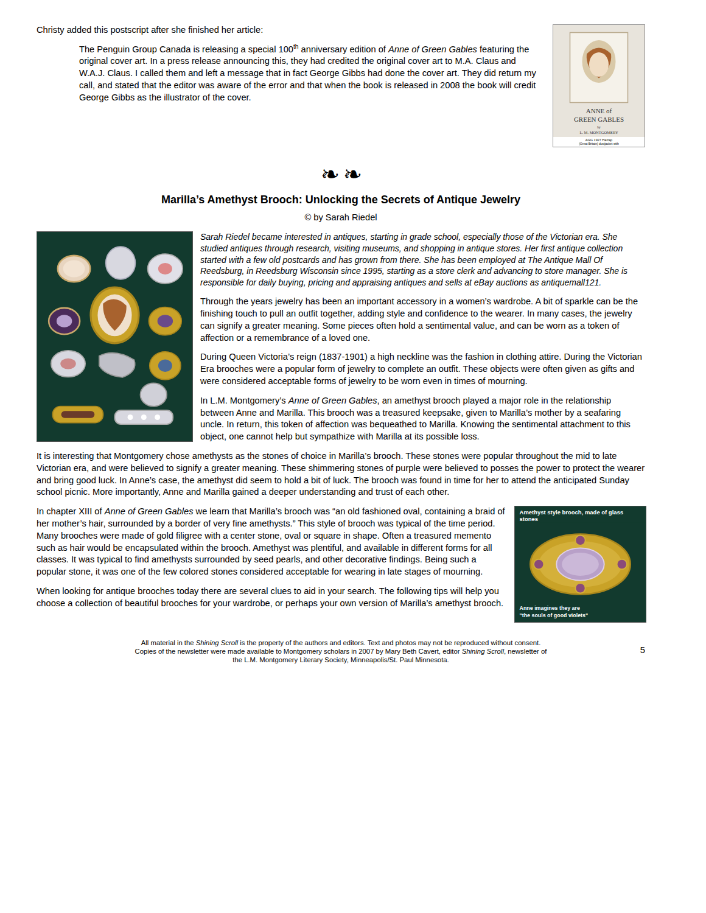Christy added this postscript after she finished her article:
The Penguin Group Canada is releasing a special 100th anniversary edition of Anne of Green Gables featuring the original cover art. In a press release announcing this, they had credited the original cover art to M.A. Claus and W.A.J. Claus. I called them and left a message that in fact George Gibbs had done the cover art. They did return my call, and stated that the editor was aware of the error and that when the book is released in 2008 the book will credit George Gibbs as the illustrator of the cover.
❧ ❧
Marilla’s Amethyst Brooch: Unlocking the Secrets of Antique Jewelry
© by Sarah Riedel
Sarah Riedel became interested in antiques, starting in grade school, especially those of the Victorian era. She studied antiques through research, visiting museums, and shopping in antique stores. Her first antique collection started with a few old postcards and has grown from there. She has been employed at The Antique Mall Of Reedsburg, in Reedsburg Wisconsin since 1995, starting as a store clerk and advancing to store manager. She is responsible for daily buying, pricing and appraising antiques and sells at eBay auctions as antiquemall121.
Through the years jewelry has been an important accessory in a women’s wardrobe. A bit of sparkle can be the finishing touch to pull an outfit together, adding style and confidence to the wearer. In many cases, the jewelry can signify a greater meaning. Some pieces often hold a sentimental value, and can be worn as a token of affection or a remembrance of a loved one.
During Queen Victoria’s reign (1837-1901) a high neckline was the fashion in clothing attire. During the Victorian Era brooches were a popular form of jewelry to complete an outfit. These objects were often given as gifts and were considered acceptable forms of jewelry to be worn even in times of mourning.
In L.M. Montgomery’s Anne of Green Gables, an amethyst brooch played a major role in the relationship between Anne and Marilla. This brooch was a treasured keepsake, given to Marilla’s mother by a seafaring uncle. In return, this token of affection was bequeathed to Marilla. Knowing the sentimental attachment to this object, one cannot help but sympathize with Marilla at its possible loss.
It is interesting that Montgomery chose amethysts as the stones of choice in Marilla’s brooch. These stones were popular throughout the mid to late Victorian era, and were believed to signify a greater meaning. These shimmering stones of purple were believed to posses the power to protect the wearer and bring good luck. In Anne’s case, the amethyst did seem to hold a bit of luck. The brooch was found in time for her to attend the anticipated Sunday school picnic. More importantly, Anne and Marilla gained a deeper understanding and trust of each other.
In chapter XIII of Anne of Green Gables we learn that Marilla’s brooch was “an old fashioned oval, containing a braid of her mother’s hair, surrounded by a border of very fine amethysts.” This style of brooch was typical of the time period. Many brooches were made of gold filigree with a center stone, oval or square in shape. Often a treasured memento such as hair would be encapsulated within the brooch. Amethyst was plentiful, and available in different forms for all classes. It was typical to find amethysts surrounded by seed pearls, and other decorative findings. Being such a popular stone, it was one of the few colored stones considered acceptable for wearing in late stages of mourning.
When looking for antique brooches today there are several clues to aid in your search. The following tips will help you choose a collection of beautiful brooches for your wardrobe, or perhaps your own version of Marilla’s amethyst brooch.
5 All material in the Shining Scroll is the property of the authors and editors. Text and photos may not be reproduced without consent.
Copies of the newsletter were made available to Montgomery scholars in 2007 by Mary Beth Cavert, editor Shining Scroll, newsletter of
the L.M. Montgomery Literary Society, Minneapolis/St. Paul Minnesota.